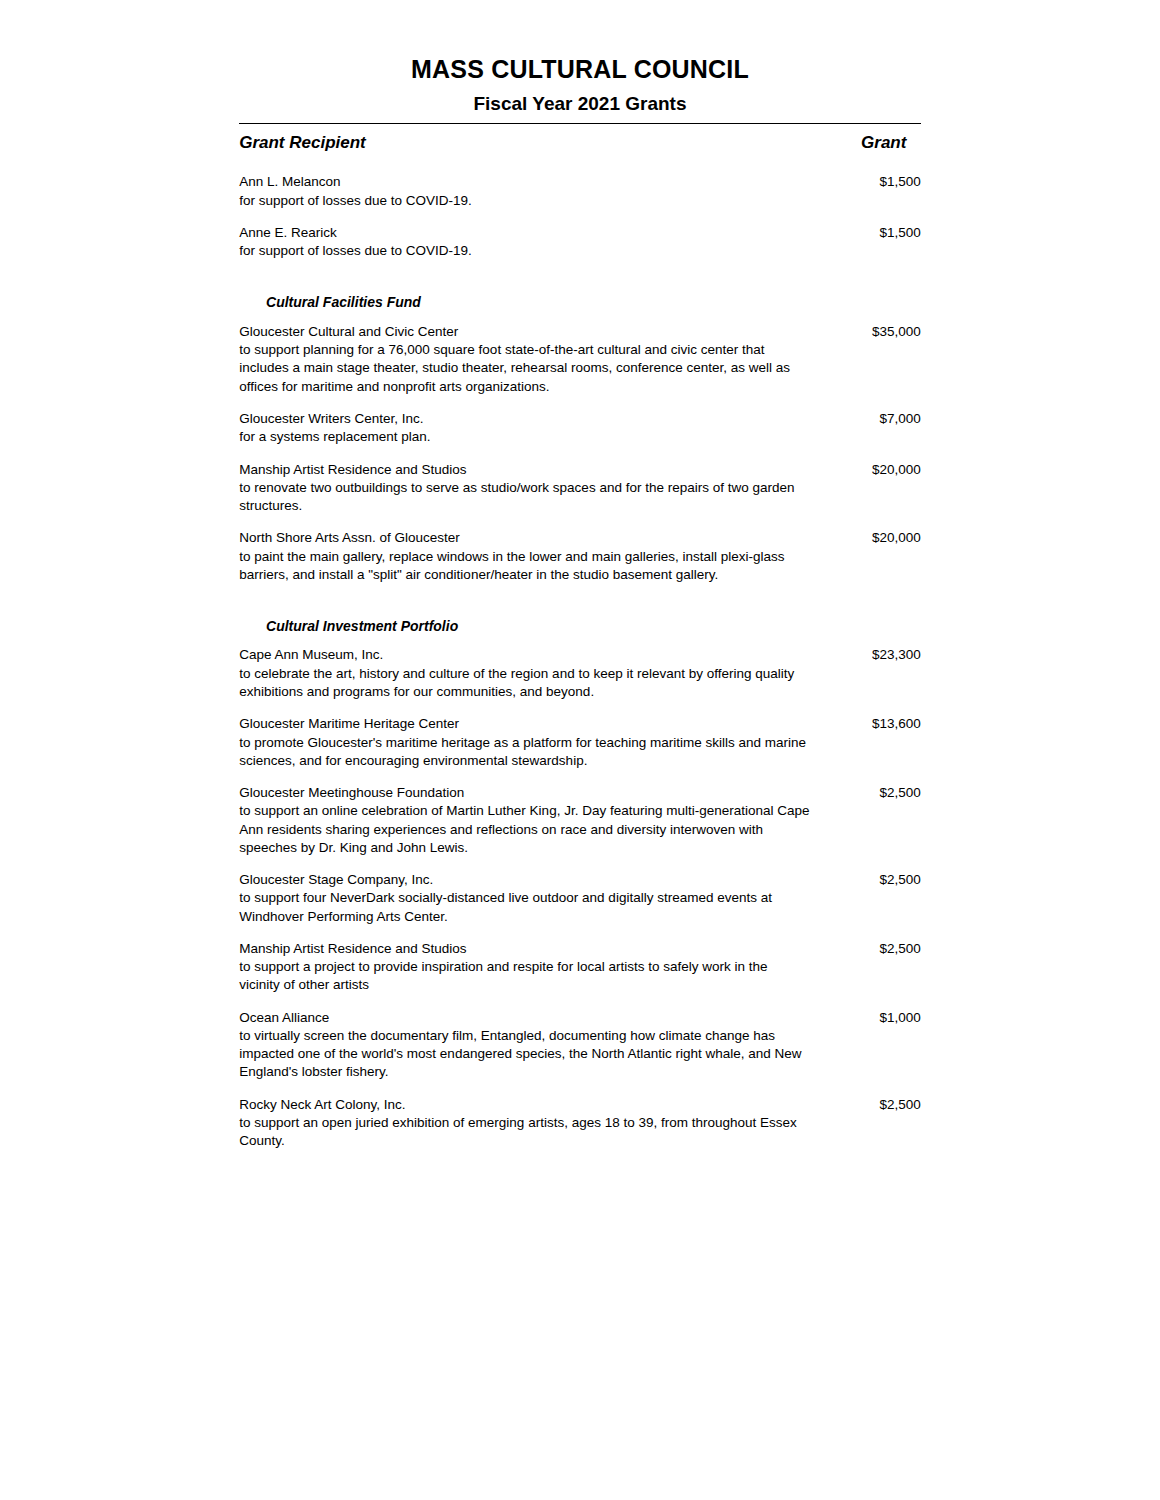MASS CULTURAL COUNCIL
Fiscal Year 2021 Grants
Grant Recipient Grant
| Ann L. Melancon for support of losses due to COVID-19. | $1,500 |
| Anne E. Rearick for support of losses due to COVID-19. | $1,500 |
Cultural Facilities Fund
| Gloucester Cultural and Civic Center to support planning for a 76,000 square foot state-of-the-art cultural and civic center that includes a main stage theater, studio theater, rehearsal rooms, conference center, as well as offices for maritime and nonprofit arts organizations. | $35,000 |
| Gloucester Writers Center, Inc. for a systems replacement plan. | $7,000 |
| Manship Artist Residence and Studios to renovate two outbuildings to serve as studio/work spaces and for the repairs of two garden structures. | $20,000 |
| North Shore Arts Assn. of Gloucester to paint the main gallery, replace windows in the lower and main galleries, install plexi-glass barriers, and install a "split" air conditioner/heater in the studio basement gallery. | $20,000 |
Cultural Investment Portfolio
| Cape Ann Museum, Inc. to celebrate the art, history and culture of the region and to keep it relevant by offering quality exhibitions and programs for our communities, and beyond. | $23,300 |
| Gloucester Maritime Heritage Center to promote Gloucester's maritime heritage as a platform for teaching maritime skills and marine sciences, and for encouraging environmental stewardship. | $13,600 |
| Gloucester Meetinghouse Foundation to support an online celebration of Martin Luther King, Jr. Day featuring multi-generational Cape Ann residents sharing experiences and reflections on race and diversity interwoven with speeches by Dr. King and John Lewis. | $2,500 |
| Gloucester Stage Company, Inc. to support four NeverDark socially-distanced live outdoor and digitally streamed events at Windhover Performing Arts Center. | $2,500 |
| Manship Artist Residence and Studios to support a project to provide inspiration and respite for local artists to safely work in the vicinity of other artists | $2,500 |
| Ocean Alliance to virtually screen the documentary film, Entangled, documenting how climate change has impacted one of the world's most endangered species, the North Atlantic right whale, and New England's lobster fishery. | $1,000 |
| Rocky Neck Art Colony, Inc. to support an open juried exhibition of emerging artists, ages 18 to 39, from throughout Essex County. | $2,500 |